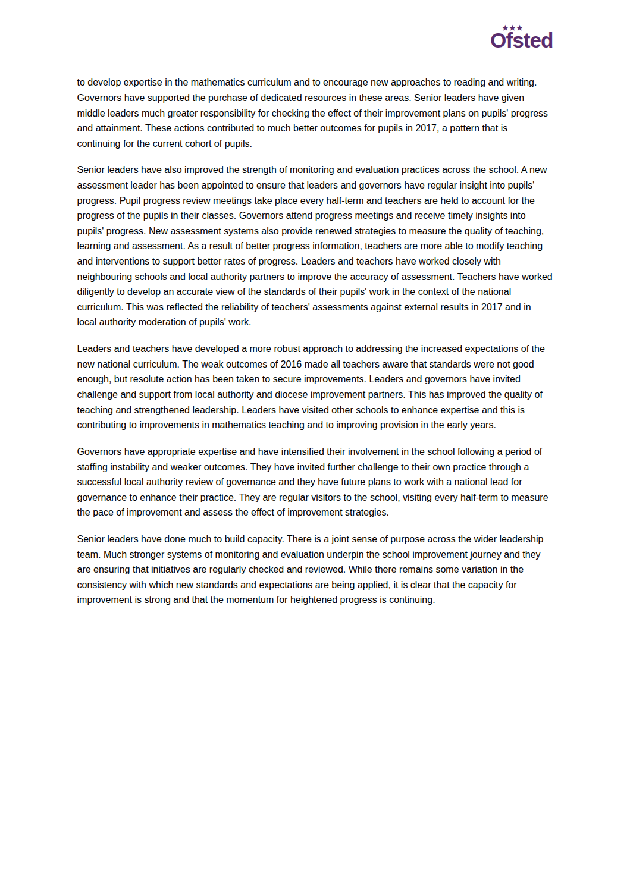★★★Ofsted
to develop expertise in the mathematics curriculum and to encourage new approaches to reading and writing. Governors have supported the purchase of dedicated resources in these areas. Senior leaders have given middle leaders much greater responsibility for checking the effect of their improvement plans on pupils' progress and attainment. These actions contributed to much better outcomes for pupils in 2017, a pattern that is continuing for the current cohort of pupils.
Senior leaders have also improved the strength of monitoring and evaluation practices across the school. A new assessment leader has been appointed to ensure that leaders and governors have regular insight into pupils' progress. Pupil progress review meetings take place every half-term and teachers are held to account for the progress of the pupils in their classes. Governors attend progress meetings and receive timely insights into pupils' progress. New assessment systems also provide renewed strategies to measure the quality of teaching, learning and assessment. As a result of better progress information, teachers are more able to modify teaching and interventions to support better rates of progress. Leaders and teachers have worked closely with neighbouring schools and local authority partners to improve the accuracy of assessment. Teachers have worked diligently to develop an accurate view of the standards of their pupils' work in the context of the national curriculum. This was reflected the reliability of teachers' assessments against external results in 2017 and in local authority moderation of pupils' work.
Leaders and teachers have developed a more robust approach to addressing the increased expectations of the new national curriculum. The weak outcomes of 2016 made all teachers aware that standards were not good enough, but resolute action has been taken to secure improvements. Leaders and governors have invited challenge and support from local authority and diocese improvement partners. This has improved the quality of teaching and strengthened leadership. Leaders have visited other schools to enhance expertise and this is contributing to improvements in mathematics teaching and to improving provision in the early years.
Governors have appropriate expertise and have intensified their involvement in the school following a period of staffing instability and weaker outcomes. They have invited further challenge to their own practice through a successful local authority review of governance and they have future plans to work with a national lead for governance to enhance their practice. They are regular visitors to the school, visiting every half-term to measure the pace of improvement and assess the effect of improvement strategies.
Senior leaders have done much to build capacity. There is a joint sense of purpose across the wider leadership team. Much stronger systems of monitoring and evaluation underpin the school improvement journey and they are ensuring that initiatives are regularly checked and reviewed. While there remains some variation in the consistency with which new standards and expectations are being applied, it is clear that the capacity for improvement is strong and that the momentum for heightened progress is continuing.